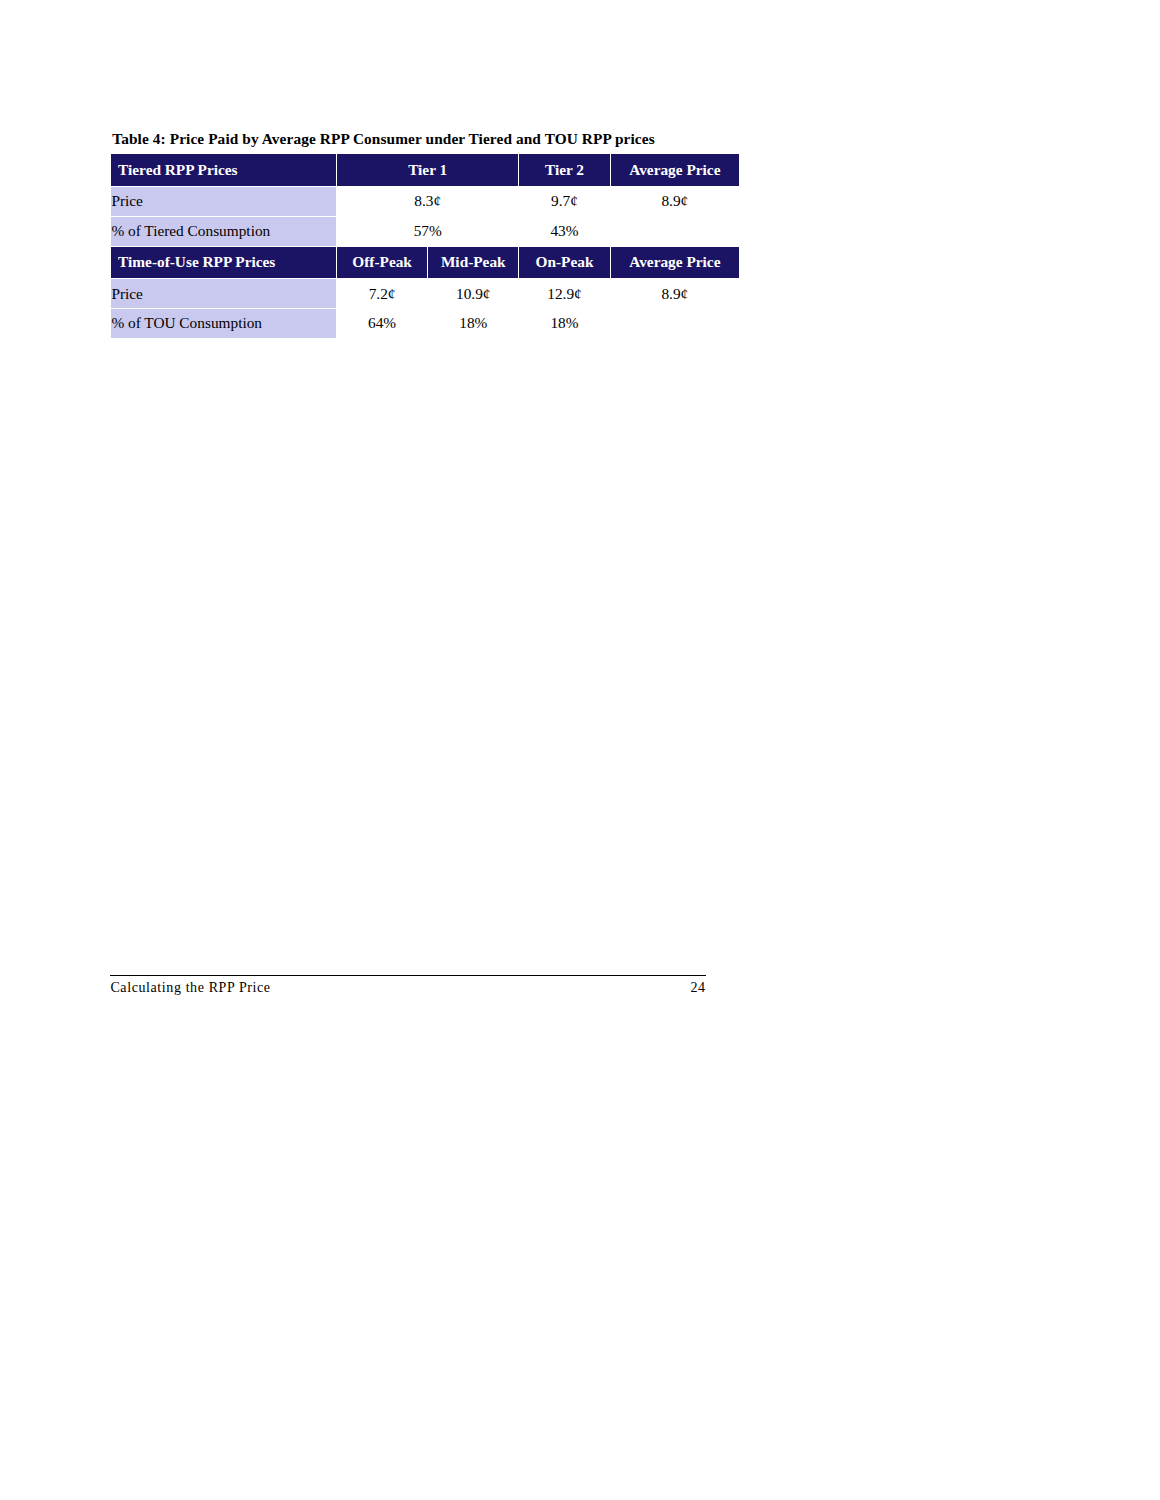Table 4: Price Paid by Average RPP Consumer under Tiered and TOU RPP prices
| Tiered RPP Prices | Tier 1 | Tier 2 | Average Price |
| Price | 8.3¢ | 9.7¢ | 8.9¢ |
| % of Tiered Consumption | 57% | 43% | |
| Time-of-Use RPP Prices | Off-Peak | Mid-Peak | On-Peak | Average Price |
| Price | 7.2¢ | 10.9¢ | 12.9¢ | 8.9¢ |
| % of TOU Consumption | 64% | 18% | 18% | |
Calculating the RPP Price 24